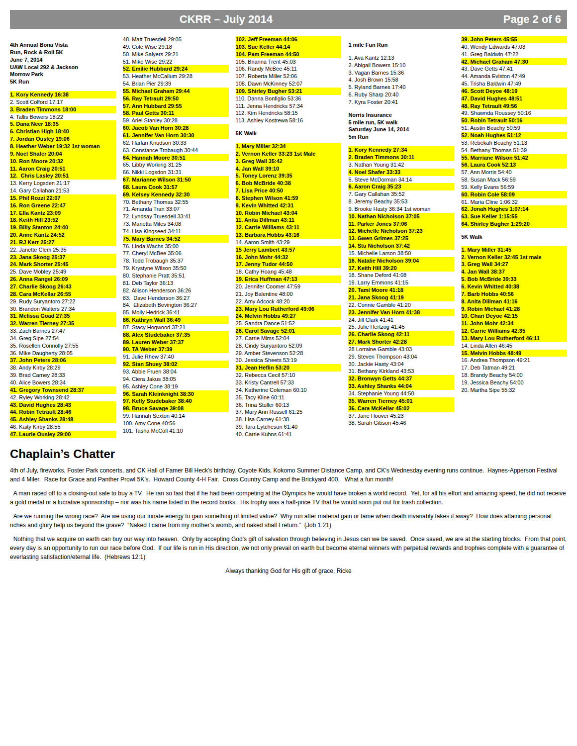CKRR – July 2014 Page 2 of 6
4th Annual Bona Vista
Run, Rock & Roll 5K
June 7, 2014
UAW Local 292 & Jackson
Morrow Park
5K Run
1. Kory Kennedy 16:38
2. Scott Colford 17:17
3. Braden Timmons 18:00
4. Tallis Bowers 18:22
5. Dana Neer 18:35
6. Christian High 18:40
7. Jordan Ousley 19:06
8. Heather Weber 19:32 1st woman
9. Noel Shafer 20:04
10. Ron Moore 20:32
11. Aaron Craig 20:51
12. Chris Lasley 20:51
13. Kerry Logsden 21:17
14. Gary Callahan 21:53
15. Phil Rozzi 22:07
16. Ron Greene 22:47
17. Ella Kantz 23:09
18. Keith Hill 23:52
19. Billy Stanton 24:40
20. Anne Kantz 24:52
21. RJ Kerr 25:27
22. Janette Clem 25:35
23. Jana Skoog 25:37
24. Mark Shorter 25:45
25. Dave Mobley 25:49
26. Anna Rangel 26:09
27. Charlie Skoog 26:43
28. Cara McKellar 26:55
29. Rudy Suryantoro 27:22
30. Brandon Walters 27:34
31. Melissa Goad 27:35
32. Warren Tierney 27:35
33. Zach Barnes 27:47
34. Greg Sipe 27:54
35. Rosellen Connolly 27:55
36. Mike Daugherty 28:05
37. John Peters 28:06
38. Andy Kirby 28:29
39. Brad Carney 28:33
40. Alice Bowers 28:34
41. Gregory Townsend 28:37
42. Ryley Working 28:42
43. David Hughes 28:43
44. Robin Tetrault 28:46
45. Ashley Shanks 28:48
46. Kaity Kirby 28:55
47. Laurie Ousley 29:00
48. Matt Truesdell 29:05
49. Cole Wise 29:18
50. Mike Salyers 29:21
51. Mike Wise 29:22
52. Emilie Hubbard 29:24
53. Heather McCallum 29:28
54. Brian Pier 29:39
55. Michael Graham 29:44
56. Ray Tetrault 29:50
57. Ann Hubbard 29:55
58. Paul Getts 30:11
59. Ariel Stanley 30:28
60. Jacob Van Horn 30:28
61. Jennifer Van Horn 30:30
62. Harlan Knudson 30:33
63. Constance Trobaugh 30:44
64. Hannah Moore 30:51
65. Libby Working 31:25
66. Nikki Logsdon 31:31
67. Marianne Wilson 31:50
68. Laura Cook 31:57
69. Kelsey Kennedy 32:30
70. Bethany Thomas 32:55
71. Amanda Tran 33:07
72. Lyndsay Truesdell 33:41
73. Marietta Miles 34:08
74. Lisa Kingseed 34:11
75. Mary Barnes 34:52
76. Linda Wachs 35:00
77. Cheryl McBee 35:06
78. Todd Trobaugh 35:37
79. Krystyne Wilson 35:50
80. Stephanie Pratt 35:51
81. Deb Taylor 36:13
82. Allison Henderson 36:26
83. Dave Henderson 36:27
84. Elizabeth Bevington 36:27
85. Molly Hedrick 36:41
86. Kathryn Wall 36:49
87. Stacy Hogwood 37:21
88. Alex Studebaker 37:35
89. Lauren Weber 37:37
90. TA Weber 37:39
91. Julie Rhew 37:40
92. Stan Shuey 38:02
93. Abbie Fruen 38:04
94. Ciera Jakus 38:05
95. Ashley Cone 38:19
96. Sarah Kleinknight 38:30
97. Kelly Studebaker 38:40
98. Bruce Savage 39:08
99. Hannah Sexton 40:14
100. Amy Cone 40:56
101. Tasha McColl 41:10
102. Jeff Freeman 44:06
103. Sue Keller 44:14
104. Pam Freeman 44:50
105. Brianna Trent 45:03
106. Randy McBee 45:11
107. Roberta Miller 52:06
108. Dawn McKinney 52:07
109. Shirley Bugher 53:21
110. Danna Bonfiglio 53:36
111. Jenna Hendricks 57:34
112. Kim Hendricks 58:15
113. Ashley Kostrewa 58:16
5K Walk
1. Mary Miller 32:34
2. Vernon Keller 33:23 1st Male
3. Greg Wall 35:42
4. Jan Wall 39:10
5. Toney Lorenz 39:35
6. Bob McBride 40:38
7. Lisa Price 40:50
8. Stephen Wilson 41:59
9. Kevin Whitted 42:31
10. Robin Michael 43:04
11. Anita Dillman 43:11
12. Carrie Williams 43:11
13. Barbara Hobbs 43:16
14. Aaron Smith 43:29
15 Jerry Lambert 43:57
16. John Mohr 44:32
17. Jenny Tudor 44:50
18. Cathy Hoang 45:48
19. Erica Huffman 47:13
20. Jennifer Coomer 47:59
21. Joy Balentine 48:00
22. Amy Adcock 48:20
23. Mary Lou Rutherford 49:06
24. Melvin Hobbs 49:27
25. Sandra Dance 51:52
26. Carol Savage 52:01
27. Carrie Mims 52:04
28. Cindy Suryantoro 52:09
29. Amber Stevenson 52:28
30. Jessica Sheets 53:19
31. Jean Heflin 53:20
32. Rebecca Cecil 57:10
33. Kristy Cantrell 57:33
34. Katherine Coleman 60:10
35. Tacy Kline 60:11
36. Trina Stuller 60:13
37. Mary Ann Russell 61:25
38. Lisa Carney 61:38
39. Tara Eytchesun 61:40
40. Carrie Kuhns 61:41
1 mile Fun Run
1. Ava Kantz 12:13
2. Abigail Bowers 15:10
3. Vagan Barnes 15:36
4. Josh Brown 15:58
5. Ryland Barnes 17:40
6. Ruby Sharp 20:40
7. Kyra Foster 20:41
Norris Insurance
5 mile run, 5K walk
Saturday June 14, 2014
5m Run
1. Kory Kennedy 27:34
2. Braden Timmons 30:11
3. Nathan Young 31:42
4. Noel Shafer 33:33
5. Steve McDorman 34:14
6. Aaron Craig 35:23
7. Gary Callahan 35:52
8. Jeremy Beachy 35:53
9. Brooke Hasty 36:34 1st woman
10. Nathan Nicholson 37:05
11. Parker Jones 37:06
12. Michelle Nicholson 37:23
13. Gwen Grimes 37:25
14. Stu Nicholson 37:42
15. Michelle Larson 38:50
16. Natalie Nicholson 39:04
17. Keith Hill 39:20
18. Shane Deford 41:08
19. Larry Emmons 41:15
20. Tami Moore 41:18
21. Jana Skoog 41:19
22. Connie Gamble 41:20
23. Jennifer Van Horn 41:38
24. Jill Clark 41:41
25. Julie Hertzog 41:45
26. Charlie Skoog 42:11
27. Mark Shorter 42:28
28 Lorraine Gamble 43:03
29. Steven Thompson 43:04
30. Jackie Hasty 43:04
31. Bethany Kirkland 43:53
32. Bronwyn Getts 44:37
33. Ashley Shanks 44:04
34. Stephanie Young 44:50
35. Warren Tierney 45:01
36. Cara McKellar 45:02
37. Jane Hoover 45:23
38. Sarah Gibson 45:46
39. John Peters 45:55
40. Wendy Edwards 47:03
41. Greg Baldwin 47:22
42. Michael Graham 47:30
43. Dave Getts 47:41
44. Amanda Eviston 47:49
45. Trisha Baldwin 47:49
46. Scott Deyoe 48:19
47. David Hughes 48:51
48. Ray Tetrault 49:56
49. Shawnda Roussey 50:16
50. Robin Tetrault 50:16
51. Austin Beachy 50:59
52. Noah Hughes 51:12
53. Rebekah Beachy 51:13
54. Bethany Thomas 51:39
55. Marriane Wilson 51:42
56. Laura Cook 52:13
57. Ann Morris 54:40
58. Susan Mack 56:59
59. Kelly Evans 56:59
60. Robin Cole 58:09
61. Maria Cline 1:06:32
62. Jonah Hughes 1:07:14
63. Sue Keller 1:15:55
64. Shirley Bugher 1:29:20
5K Walk
1. Mary Miller 31:45
2. Vernon Keller 32:45 1st male
3. Greg Wall 34:27
4. Jan Wall 38:37
5. Bob McBride 39:33
6. Kevin Whitted 40:38
7. Barb Hobbs 40:56
8. Anita Dillman 41:16
9. Robin Michael 41:28
10. Chari Deyoe 42:15
11. John Mohr 42:34
12. Carrie Williams 42:35
13. Mary Lou Rutherford 46:11
14. Linda Allen 46:45
15. Melvin Hobbs 48:49
16. Andrea Thompson 49:21
17. Deb Tatman 49:21
18. Brandy Beachy 54:00
19. Jessica Beachy 54:00
20. Martha Sipe 55:32
Chaplain’s Chatter
4th of July, fireworks, Foster Park concerts, and CK Hall of Famer Bill Heck’s birthday. Coyote Kids, Kokomo Summer Distance Camp, and CK’s Wednesday evening runs continue. Haynes-Apperson Festival and 4 Miler. Race for Grace and Panther Prowl 5K’s. Howard County 4-H Fair. Cross Country Camp and the Brickyard 400. What a fun month!
A man raced off to a closing-out sale to buy a TV. He ran so fast that if he had been competing at the Olympics he would have broken a world record. Yet, for all his effort and amazing speed, he did not receive a gold medal or a lucrative sponsorship – nor was his name listed in the record books. His trophy was a half-price TV that he would soon put out for trash collection.
Are we running the wrong race? Are we using our innate energy to gain something of limited value? Why run after material gain or fame when death invariably takes it away? How does attaining personal riches and glory help us beyond the grave? “Naked I came from my mother’s womb, and naked shall I return.” (Job 1:21)
Nothing that we acquire on earth can buy our way into heaven. Only by accepting God’s gift of salvation through believing in Jesus can we be saved. Once saved, we are at the starting blocks. From that point, every day is an opportunity to run our race before God. If our life is run in His direction, we not only prevail on earth but become eternal winners with perpetual rewards and trophies complete with a guarantee of everlasting satisfaction/eternal life. (Hebrews 12:1)
Always thanking God for His gift of grace, Ricke